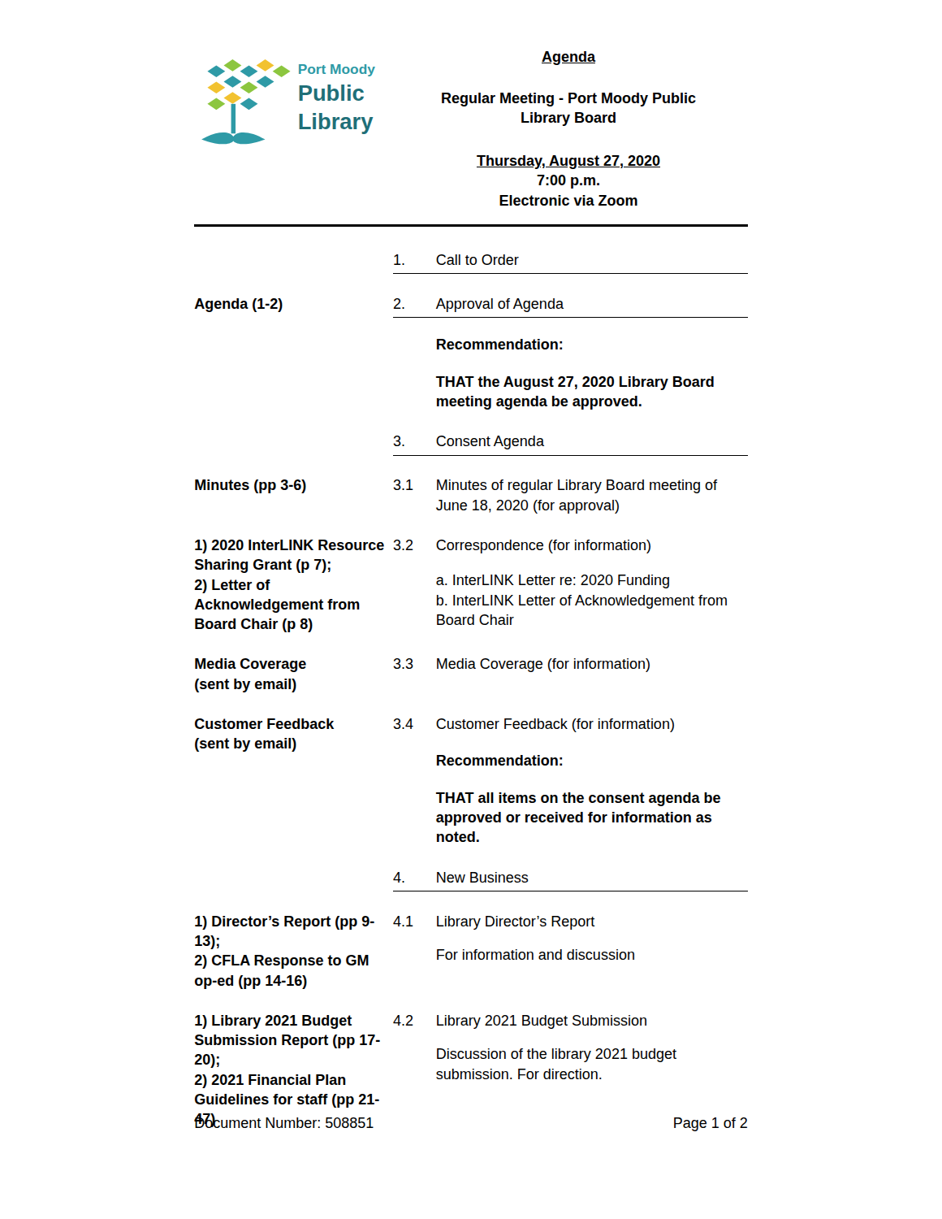Port Moody Public Library
Agenda
Regular Meeting - Port Moody Public Library Board
Thursday, August 27, 2020
7:00 p.m.
Electronic via Zoom
| | 1. | Call to Order |
| Agenda (1-2) | 2. | Approval of Agenda |
| | | Recommendation: THAT the August 27, 2020 Library Board meeting agenda be approved. |
| | 3. | Consent Agenda |
| Minutes (pp 3-6) | 3.1 | Minutes of regular Library Board meeting of June 18, 2020 (for approval) |
| 1) 2020 InterLINK Resource Sharing Grant (p 7); 2) Letter of Acknowledgement from Board Chair (p 8) | 3.2 | Correspondence (for information) a. InterLINK Letter re: 2020 Funding b. InterLINK Letter of Acknowledgement from Board Chair |
| Media Coverage (sent by email) | 3.3 | Media Coverage (for information) |
| Customer Feedback (sent by email) | 3.4 | Customer Feedback (for information) Recommendation: THAT all items on the consent agenda be approved or received for information as noted. |
| | 4. | New Business |
| 1) Director’s Report (pp 9-13); 2) CFLA Response to GM op-ed (pp 14-16) | 4.1 | Library Director’s Report For information and discussion |
| 1) Library 2021 Budget Submission Report (pp 17-20); 2) 2021 Financial Plan Guidelines for staff (pp 21-47) | 4.2 | Library 2021 Budget Submission Discussion of the library 2021 budget submission. For direction. |
Document Number: 508851
Page 1 of 2